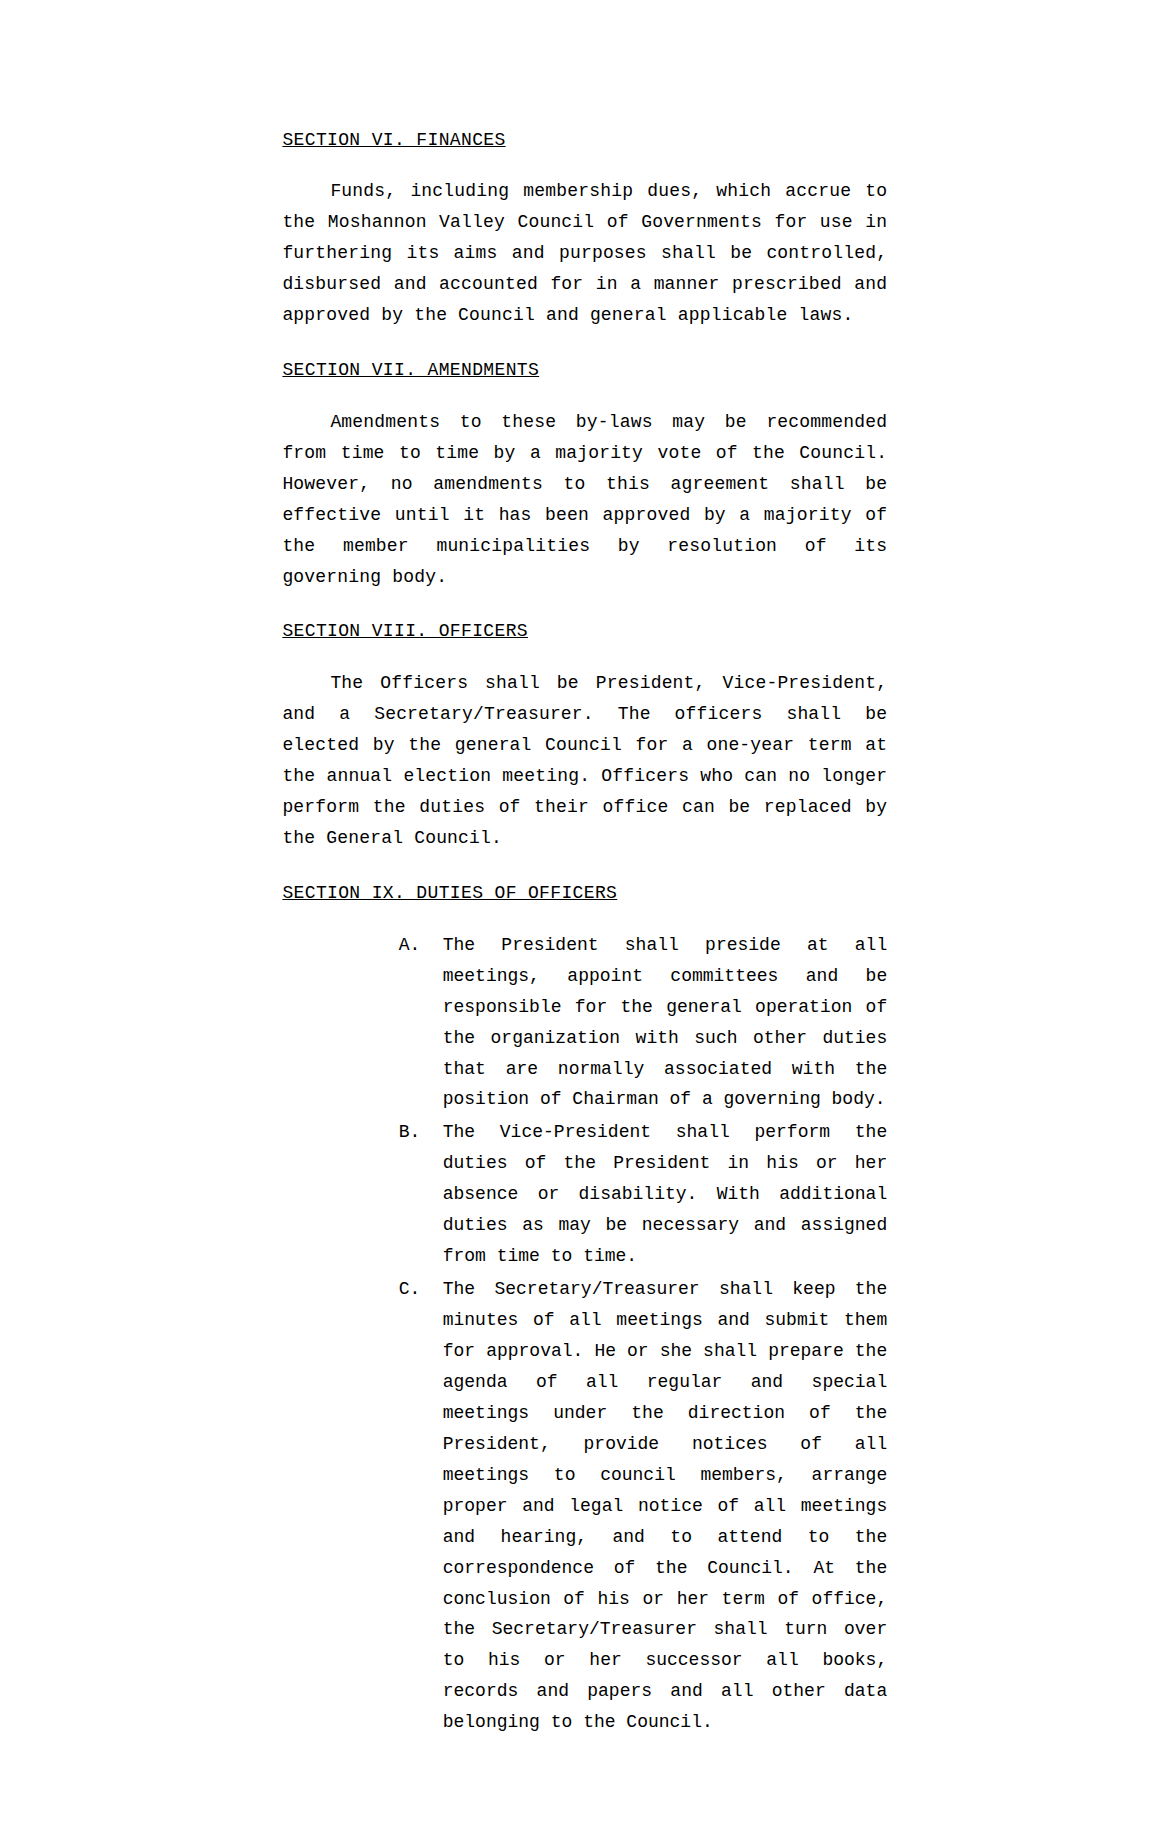SECTION VI. FINANCES
Funds, including membership dues, which accrue to the Moshannon Valley Council of Governments for use in furthering its aims and purposes shall be controlled, disbursed and accounted for in a manner prescribed and approved by the Council and general applicable laws.
SECTION VII. AMENDMENTS
Amendments to these by-laws may be recommended from time to time by a majority vote of the Council. However, no amendments to this agreement shall be effective until it has been approved by a majority of the member municipalities by resolution of its governing body.
SECTION VIII. OFFICERS
The Officers shall be President, Vice-President, and a Secretary/Treasurer. The officers shall be elected by the general Council for a one-year term at the annual election meeting. Officers who can no longer perform the duties of their office can be replaced by the General Council.
SECTION IX. DUTIES OF OFFICERS
The President shall preside at all meetings, appoint committees and be responsible for the general operation of the organization with such other duties that are normally associated with the position of Chairman of a governing body.
The Vice-President shall perform the duties of the President in his or her absence or disability. With additional duties as may be necessary and assigned from time to time.
The Secretary/Treasurer shall keep the minutes of all meetings and submit them for approval. He or she shall prepare the agenda of all regular and special meetings under the direction of the President, provide notices of all meetings to council members, arrange proper and legal notice of all meetings and hearing, and to attend to the correspondence of the Council. At the conclusion of his or her term of office, the Secretary/Treasurer shall turn over to his or her successor all books, records and papers and all other data belonging to the Council.